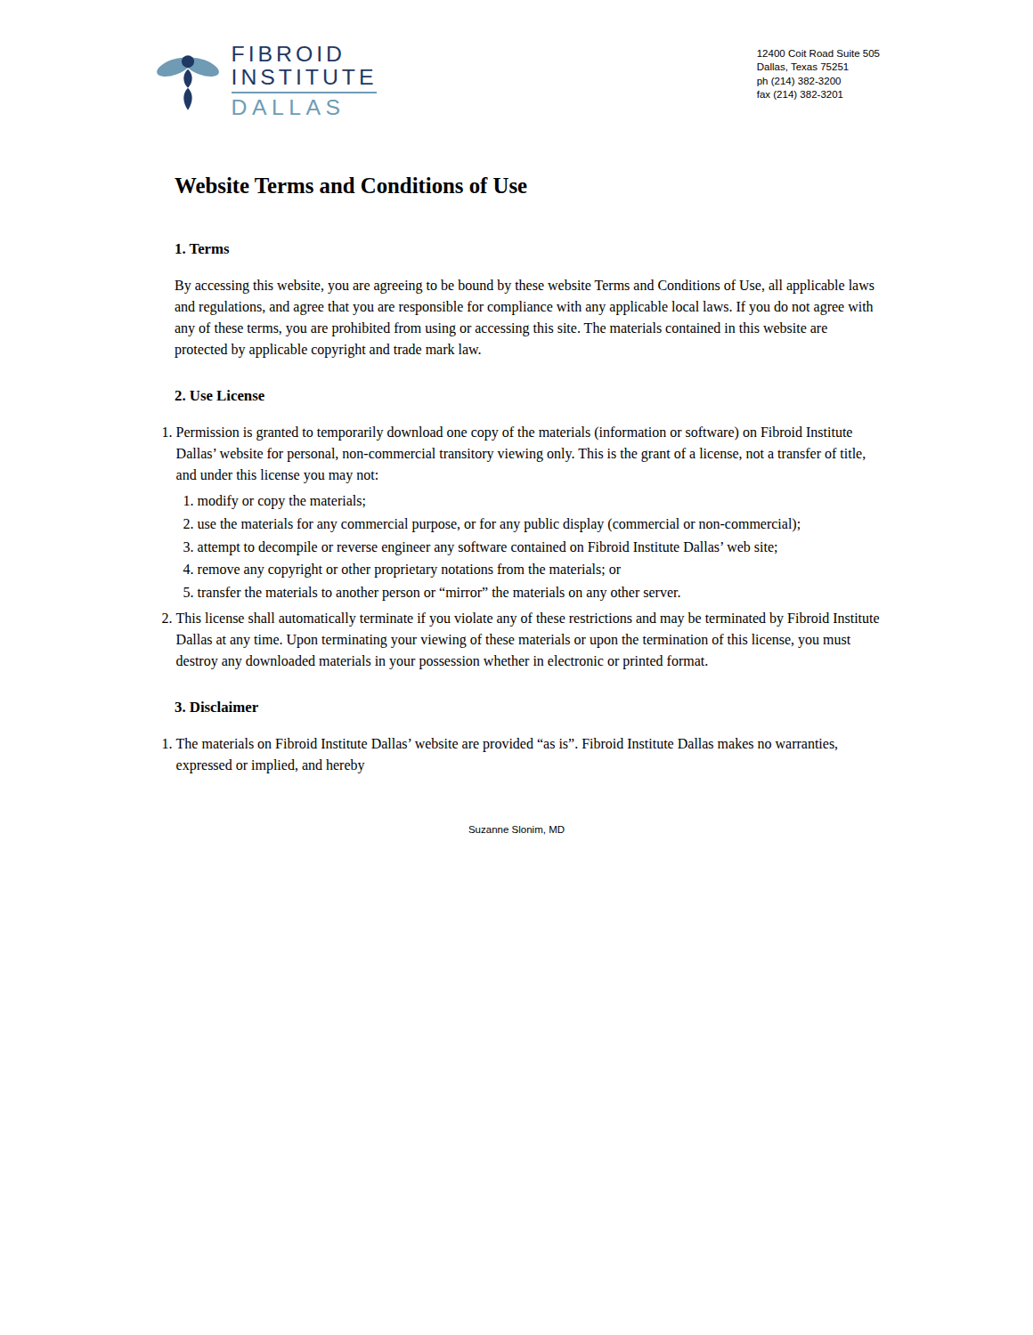FIBROID
INSTITUTE
DALLAS
12400 Coit Road Suite 505
Dallas, Texas 75251
ph (214) 382-3200
fax (214) 382-3201
Website Terms and Conditions of Use
1. Terms
By accessing this website, you are agreeing to be bound by these website Terms and Conditions of Use, all applicable laws and regulations, and agree that you are responsible for compliance with any applicable local laws. If you do not agree with any of these terms, you are prohibited from using or accessing this site. The materials contained in this website are protected by applicable copyright and trade mark law.
2. Use License
Permission is granted to temporarily download one copy of the materials (information or software) on Fibroid Institute Dallas’ website for personal, non-commercial transitory viewing only. This is the grant of a license, not a transfer of title, and under this license you may not:
modify or copy the materials;
use the materials for any commercial purpose, or for any public display (commercial or non-commercial);
attempt to decompile or reverse engineer any software contained on Fibroid Institute Dallas’ web site;
remove any copyright or other proprietary notations from the materials; or
transfer the materials to another person or “mirror” the materials on any other server.
This license shall automatically terminate if you violate any of these restrictions and may be terminated by Fibroid Institute Dallas at any time. Upon terminating your viewing of these materials or upon the termination of this license, you must destroy any downloaded materials in your possession whether in electronic or printed format.
3. Disclaimer
The materials on Fibroid Institute Dallas’ website are provided “as is”. Fibroid Institute Dallas makes no warranties, expressed or implied, and hereby
Suzanne Slonim, MD